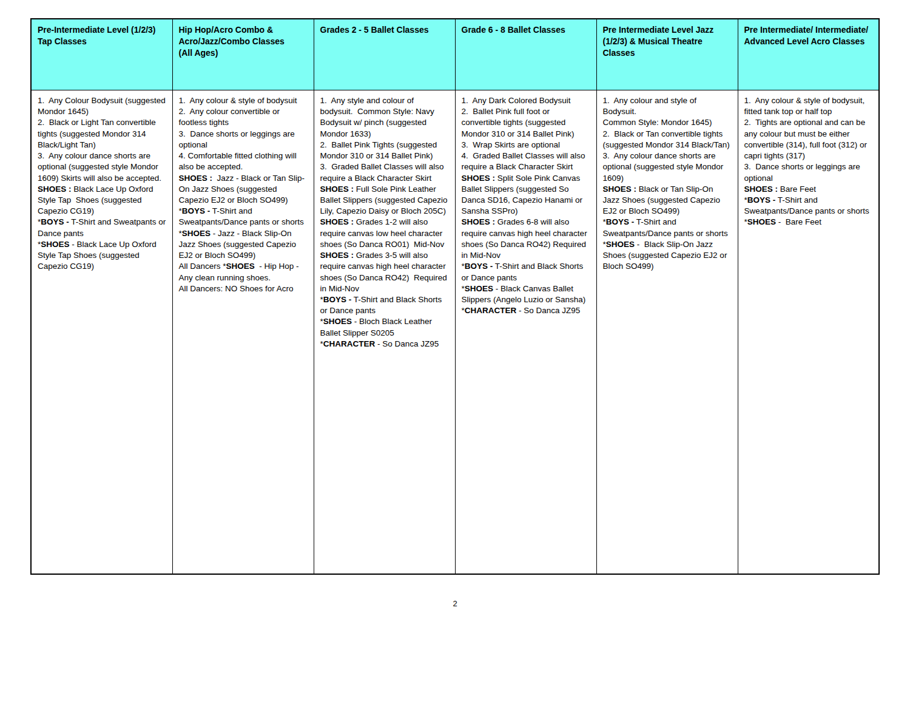| Pre-Intermediate Level (1/2/3) Tap Classes | Hip Hop/Acro Combo & Acro/Jazz/Combo Classes (All Ages) | Grades 2 - 5 Ballet Classes | Grade 6 - 8 Ballet Classes | Pre Intermediate Level Jazz (1/2/3) & Musical Theatre Classes | Pre Intermediate/ Intermediate/ Advanced Level Acro Classes |
| --- | --- | --- | --- | --- | --- |
| 1. Any Colour Bodysuit (suggested Mondor 1645) 2. Black or Light Tan convertible tights (suggested Mondor 314 Black/Light Tan) 3. Any colour dance shorts are optional (suggested style Mondor 1609) Skirts will also be accepted. SHOES : Black Lace Up Oxford Style Tap Shoes (suggested Capezio CG19) * BOYS - T-Shirt and Sweatpants or Dance pants * SHOES - Black Lace Up Oxford Style Tap Shoes (suggested Capezio CG19) | 1. Any colour & style of bodysuit 2. Any colour convertible or footless tights 3. Dance shorts or leggings are optional 4. Comfortable fitted clothing will also be accepted. SHOES : Jazz - Black or Tan Slip-On Jazz Shoes (suggested Capezio EJ2 or Bloch SO499) * BOYS - T-Shirt and Sweatpants/Dance pants or shorts * SHOES - Jazz - Black Slip-On Jazz Shoes (suggested Capezio EJ2 or Bloch SO499) All Dancers * SHOES - Hip Hop - Any clean running shoes. All Dancers: NO Shoes for Acro | 1. Any style and colour of bodysuit. Common Style: Navy Bodysuit w/ pinch (suggested Mondor 1633) 2. Ballet Pink Tights (suggested Mondor 310 or 314 Ballet Pink) 3. Graded Ballet Classes will also require a Black Character Skirt SHOES : Full Sole Pink Leather Ballet Slippers (suggested Capezio Lily, Capezio Daisy or Bloch 205C) SHOES : Grades 1-2 will also require canvas low heel character shoes (So Danca RO01) Mid-Nov SHOES : Grades 3-5 will also require canvas high heel character shoes (So Danca RO42) Required in Mid-Nov * BOYS - T-Shirt and Black Shorts or Dance pants * SHOES - Bloch Black Leather Ballet Slipper S0205 * CHARACTER - So Danca JZ95 | 1. Any Dark Colored Bodysuit 2. Ballet Pink full foot or convertible tights (suggested Mondor 310 or 314 Ballet Pink) 3. Wrap Skirts are optional 4. Graded Ballet Classes will also require a Black Character Skirt SHOES : Split Sole Pink Canvas Ballet Slippers (suggested So Danca SD16, Capezio Hanami or Sansha SSPro) SHOES : Grades 6-8 will also require canvas high heel character shoes (So Danca RO42) Required in Mid-Nov * BOYS - T-Shirt and Black Shorts or Dance pants * SHOES - Black Canvas Ballet Slippers (Angelo Luzio or Sansha) * CHARACTER - So Danca JZ95 | 1. Any colour and style of Bodysuit. Common Style: Mondor 1645) 2. Black or Tan convertible tights (suggested Mondor 314 Black/Tan) 3. Any colour dance shorts are optional (suggested style Mondor 1609) SHOES : Black or Tan Slip-On Jazz Shoes (suggested Capezio EJ2 or Bloch SO499) * BOYS - T-Shirt and Sweatpants/Dance pants or shorts * SHOES - Black Slip-On Jazz Shoes (suggested Capezio EJ2 or Bloch SO499) | 1. Any colour & style of bodysuit, fitted tank top or half top 2. Tights are optional and can be any colour but must be either convertible (314), full foot (312) or capri tights (317) 3. Dance shorts or leggings are optional SHOES : Bare Feet * BOYS - T-Shirt and Sweatpants/Dance pants or shorts * SHOES - Bare Feet |
2